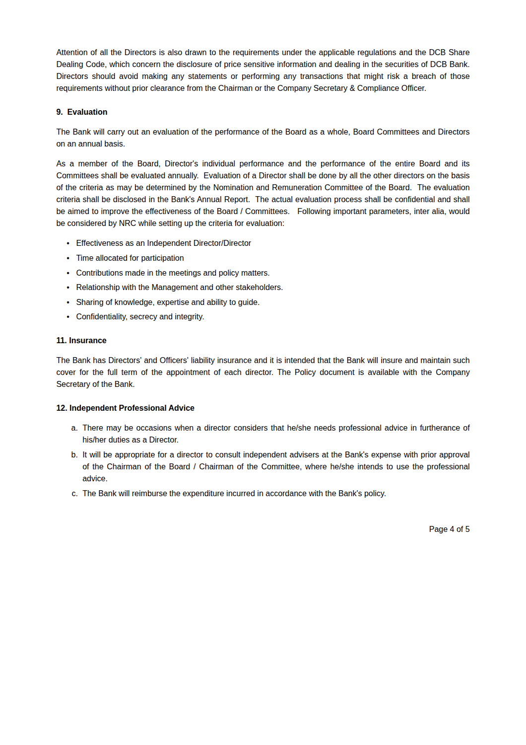Attention of all the Directors is also drawn to the requirements under the applicable regulations and the DCB Share Dealing Code, which concern the disclosure of price sensitive information and dealing in the securities of DCB Bank. Directors should avoid making any statements or performing any transactions that might risk a breach of those requirements without prior clearance from the Chairman or the Company Secretary & Compliance Officer.
9. Evaluation
The Bank will carry out an evaluation of the performance of the Board as a whole, Board Committees and Directors on an annual basis.
As a member of the Board, Director's individual performance and the performance of the entire Board and its Committees shall be evaluated annually. Evaluation of a Director shall be done by all the other directors on the basis of the criteria as may be determined by the Nomination and Remuneration Committee of the Board. The evaluation criteria shall be disclosed in the Bank's Annual Report. The actual evaluation process shall be confidential and shall be aimed to improve the effectiveness of the Board / Committees. Following important parameters, inter alia, would be considered by NRC while setting up the criteria for evaluation:
Effectiveness as an Independent Director/Director
Time allocated for participation
Contributions made in the meetings and policy matters.
Relationship with the Management and other stakeholders.
Sharing of knowledge, expertise and ability to guide.
Confidentiality, secrecy and integrity.
11. Insurance
The Bank has Directors' and Officers' liability insurance and it is intended that the Bank will insure and maintain such cover for the full term of the appointment of each director. The Policy document is available with the Company Secretary of the Bank.
12. Independent Professional Advice
There may be occasions when a director considers that he/she needs professional advice in furtherance of his/her duties as a Director.
It will be appropriate for a director to consult independent advisers at the Bank's expense with prior approval of the Chairman of the Board / Chairman of the Committee, where he/she intends to use the professional advice.
The Bank will reimburse the expenditure incurred in accordance with the Bank's policy.
Page 4 of 5